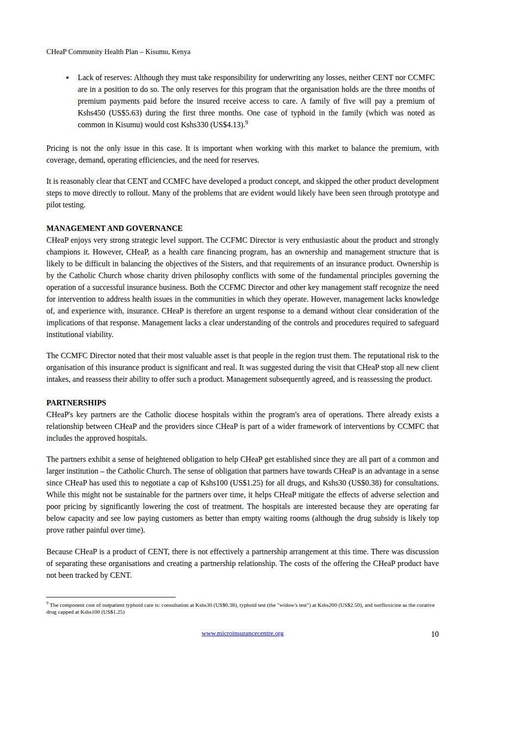CHeaP Community Health Plan – Kisumu, Kenya
▪ Lack of reserves: Although they must take responsibility for underwriting any losses, neither CENT nor CCMFC are in a position to do so. The only reserves for this program that the organisation holds are the three months of premium payments paid before the insured receive access to care. A family of five will pay a premium of Kshs450 (US$5.63) during the first three months. One case of typhoid in the family (which was noted as common in Kisumu) would cost Kshs330 (US$4.13).9
Pricing is not the only issue in this case. It is important when working with this market to balance the premium, with coverage, demand, operating efficiencies, and the need for reserves.
It is reasonably clear that CENT and CCMFC have developed a product concept, and skipped the other product development steps to move directly to rollout. Many of the problems that are evident would likely have been seen through prototype and pilot testing.
MANAGEMENT AND GOVERNANCE
CHeaP enjoys very strong strategic level support. The CCFMC Director is very enthusiastic about the product and strongly champions it. However, CHeaP, as a health care financing program, has an ownership and management structure that is likely to be difficult in balancing the objectives of the Sisters, and that requirements of an insurance product. Ownership is by the Catholic Church whose charity driven philosophy conflicts with some of the fundamental principles governing the operation of a successful insurance business. Both the CCFMC Director and other key management staff recognize the need for intervention to address health issues in the communities in which they operate. However, management lacks knowledge of, and experience with, insurance. CHeaP is therefore an urgent response to a demand without clear consideration of the implications of that response. Management lacks a clear understanding of the controls and procedures required to safeguard institutional viability.
The CCMFC Director noted that their most valuable asset is that people in the region trust them. The reputational risk to the organisation of this insurance product is significant and real. It was suggested during the visit that CHeaP stop all new client intakes, and reassess their ability to offer such a product. Management subsequently agreed, and is reassessing the product.
PARTNERSHIPS
CHeaP's key partners are the Catholic diocese hospitals within the program's area of operations. There already exists a relationship between CHeaP and the providers since CHeaP is part of a wider framework of interventions by CCMFC that includes the approved hospitals.
The partners exhibit a sense of heightened obligation to help CHeaP get established since they are all part of a common and larger institution – the Catholic Church. The sense of obligation that partners have towards CHeaP is an advantage in a sense since CHeaP has used this to negotiate a cap of Kshs100 (US$1.25) for all drugs, and Kshs30 (US$0.38) for consultations. While this might not be sustainable for the partners over time, it helps CHeaP mitigate the effects of adverse selection and poor pricing by significantly lowering the cost of treatment. The hospitals are interested because they are operating far below capacity and see low paying customers as better than empty waiting rooms (although the drug subsidy is likely top prove rather painful over time).
Because CHeaP is a product of CENT, there is not effectively a partnership arrangement at this time. There was discussion of separating these organisations and creating a partnership relationship. The costs of the offering the CHeaP product have not been tracked by CENT.
9 The component cost of outpatient typhoid care is: consultation at Kshs30 (US$0.38), typhoid test (the "widow's test") at Kshs200 (US$2.50), and norfloxicine as the curative drug capped at Kshs100 (US$1.25)
www.microinsurancecentre.org 10